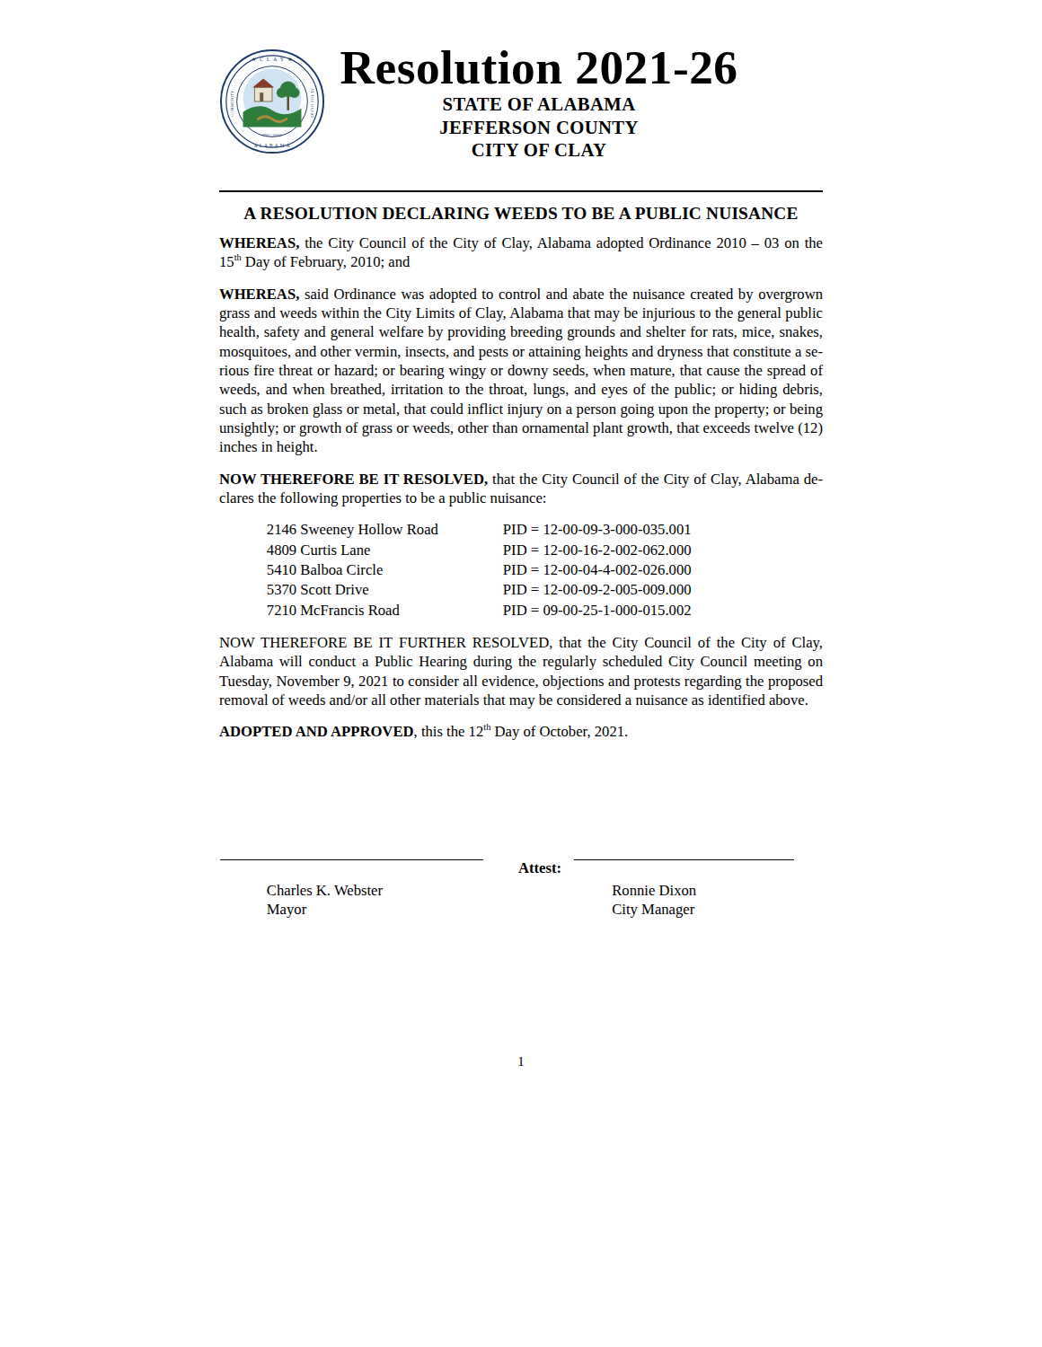★ C L A Y ★ A L A B A M A INC. 2000 COMMUNITY AT THE HEART
Resolution 2021-26
STATE OF ALABAMA
JEFFERSON COUNTY
CITY OF CLAY
A RESOLUTION DECLARING WEEDS TO BE A PUBLIC NUISANCE
WHEREAS, the City Council of the City of Clay, Alabama adopted Ordinance 2010 – 03 on the 15th Day of February, 2010; and
WHEREAS, said Ordinance was adopted to control and abate the nuisance created by overgrown grass and weeds within the City Limits of Clay, Alabama that may be injurious to the general public health, safety and general welfare by providing breeding grounds and shelter for rats, mice, snakes, mosquitoes, and other vermin, insects, and pests or attaining heights and dryness that constitute a serious fire threat or hazard; or bearing wingy or downy seeds, when mature, that cause the spread of weeds, and when breathed, irritation to the throat, lungs, and eyes of the public; or hiding debris, such as broken glass or metal, that could inflict injury on a person going upon the property; or being unsightly; or growth of grass or weeds, other than ornamental plant growth, that exceeds twelve (12) inches in height.
NOW THEREFORE BE IT RESOLVED, that the City Council of the City of Clay, Alabama declares the following properties to be a public nuisance:
| 2146 Sweeney Hollow Road | PID = 12-00-09-3-000-035.001 |
| 4809 Curtis Lane | PID = 12-00-16-2-002-062.000 |
| 5410 Balboa Circle | PID = 12-00-04-4-002-026.000 |
| 5370 Scott Drive | PID = 12-00-09-2-005-009.000 |
| 7210 McFrancis Road | PID = 09-00-25-1-000-015.002 |
NOW THEREFORE BE IT FURTHER RESOLVED, that the City Council of the City of Clay, Alabama will conduct a Public Hearing during the regularly scheduled City Council meeting on Tuesday, November 9, 2021 to consider all evidence, objections and protests regarding the proposed removal of weeds and/or all other materials that may be considered a nuisance as identified above.
ADOPTED AND APPROVED, this the 12th Day of October, 2021.
| | Attest: | |
| Charles K. Webster Mayor | | Ronnie Dixon City Manager |
1